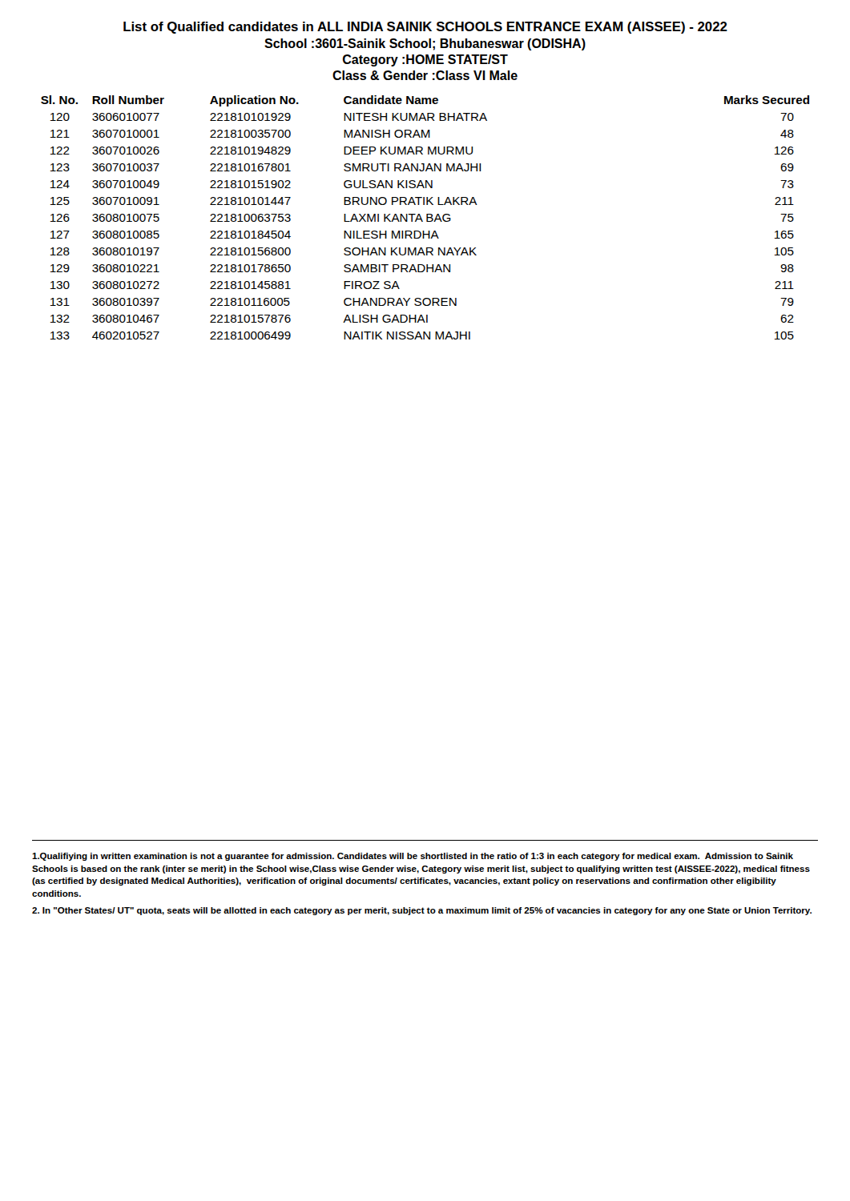List of Qualified candidates in ALL INDIA SAINIK SCHOOLS ENTRANCE EXAM (AISSEE) - 2022
School :3601-Sainik School; Bhubaneswar (ODISHA)
Category :HOME STATE/ST
Class & Gender :Class VI Male
| Sl. No. | Roll Number | Application No. | Candidate Name | Marks Secured |
| --- | --- | --- | --- | --- |
| 120 | 3606010077 | 221810101929 | NITESH KUMAR BHATRA | 70 |
| 121 | 3607010001 | 221810035700 | MANISH ORAM | 48 |
| 122 | 3607010026 | 221810194829 | DEEP KUMAR MURMU | 126 |
| 123 | 3607010037 | 221810167801 | SMRUTI RANJAN MAJHI | 69 |
| 124 | 3607010049 | 221810151902 | GULSAN KISAN | 73 |
| 125 | 3607010091 | 221810101447 | BRUNO PRATIK LAKRA | 211 |
| 126 | 3608010075 | 221810063753 | LAXMI KANTA BAG | 75 |
| 127 | 3608010085 | 221810184504 | NILESH MIRDHA | 165 |
| 128 | 3608010197 | 221810156800 | SOHAN KUMAR NAYAK | 105 |
| 129 | 3608010221 | 221810178650 | SAMBIT PRADHAN | 98 |
| 130 | 3608010272 | 221810145881 | FIROZ SA | 211 |
| 131 | 3608010397 | 221810116005 | CHANDRAY SOREN | 79 |
| 132 | 3608010467 | 221810157876 | ALISH GADHAI | 62 |
| 133 | 4602010527 | 221810006499 | NAITIK NISSAN MAJHI | 105 |
1.Qualifiying in written examination is not a guarantee for admission. Candidates will be shortlisted in the ratio of 1:3 in each category for medical exam. Admission to Sainik Schools is based on the rank (inter se merit) in the School wise,Class wise Gender wise, Category wise merit list, subject to qualifying written test (AISSEE-2022), medical fitness (as certified by designated Medical Authorities), verification of original documents/ certificates, vacancies, extant policy on reservations and confirmation other eligibility conditions.
2. In "Other States/ UT" quota, seats will be allotted in each category as per merit, subject to a maximum limit of 25% of vacancies in category for any one State or Union Territory.